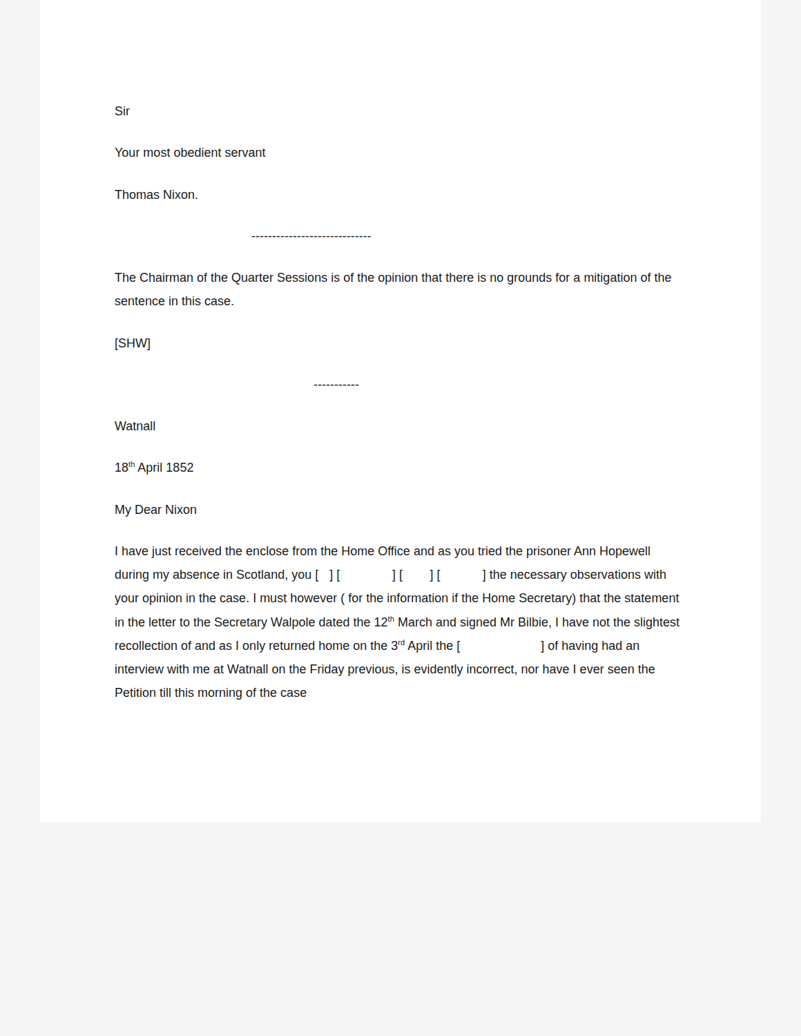Sir
Your most obedient servant
Thomas Nixon.
-----------------------------
The Chairman of the Quarter Sessions is of the opinion that there is no grounds for a mitigation of the sentence in this case.
[SHW]
-----------
Watnall
18th April 1852
My Dear Nixon
I have just received the enclose from the Home Office and as you tried the prisoner Ann Hopewell during my absence in Scotland, you [ ] [ ] [ ] [ ] the necessary observations with your opinion in the case. I must however ( for the information if the Home Secretary) that the statement in the letter to the Secretary Walpole dated the 12th March and signed Mr Bilbie, I have not the slightest recollection of and as I only returned home on the 3rd April the [ ] of having had an interview with me at Watnall on the Friday previous, is evidently incorrect, nor have I ever seen the Petition till this morning of the case